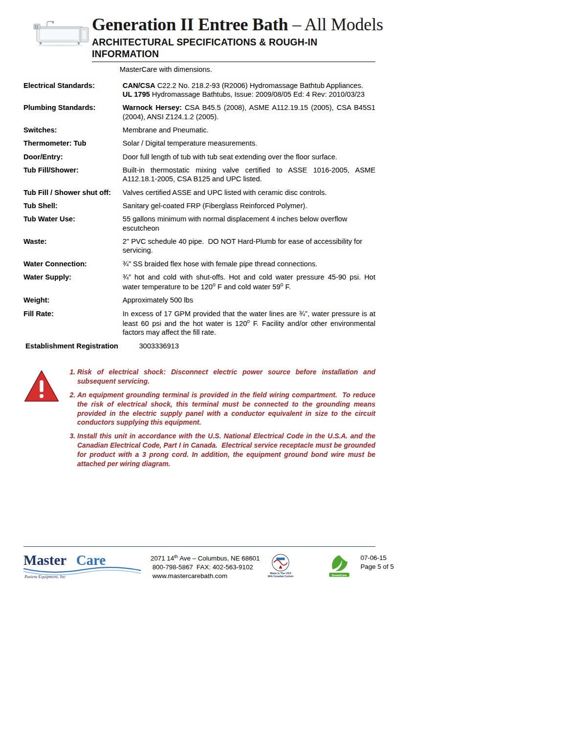Generation II Entree Bath
Generation II Entree Bath – All Models
ARCHITECTURAL SPECIFICATIONS & ROUGH-IN INFORMATION
MasterCare with dimensions.
| Electrical Standards: | CAN/CSA C22.2 No. 218.2-93 (R2006) Hydromassage Bathtub Appliances. UL 1795 Hydromassage Bathtubs, Issue: 2009/08/05 Ed: 4 Rev: 2010/03/23 |
| Plumbing Standards: | Warnock Hersey: CSA B45.5 (2008), ASME A112.19.15 (2005), CSA B45S1 (2004), ANSI Z124.1.2 (2005). |
| Switches: | Membrane and Pneumatic. |
| Thermometer: Tub | Solar / Digital temperature measurements. |
| Door/Entry: | Door full length of tub with tub seat extending over the floor surface. |
| Tub Fill/Shower: | Built-in thermostatic mixing valve certified to ASSE 1016-2005, ASME A112.18.1-2005, CSA B125 and UPC listed. |
| Tub Fill / Shower shut off: | Valves certified ASSE and UPC listed with ceramic disc controls. |
| Tub Shell: | Sanitary gel-coated FRP (Fiberglass Reinforced Polymer). |
| Tub Water Use: | 55 gallons minimum with normal displacement 4 inches below overflow escutcheon |
| Waste: | 2" PVC schedule 40 pipe. DO NOT Hard-Plumb for ease of accessibility for servicing. |
| Water Connection: | ¾” SS braided flex hose with female pipe thread connections. |
| Water Supply: | ¾” hot and cold with shut-offs. Hot and cold water pressure 45-90 psi. Hot water temperature to be 120 o F and cold water 59 o F. |
| Weight: | Approximately 500 lbs |
| Fill Rate: | In excess of 17 GPM provided that the water lines are ¾”, water pressure is at least 60 psi and the hot water is 120 o F. Facility and/or other environmental factors may affect the fill rate. |
| Establishment Registration | 3003336913 |
Warning
Risk of electrical shock: Disconnect electric power source before installation and subsequent servicing.
An equipment grounding terminal is provided in the field wiring compartment. To reduce the risk of electrical shock, this terminal must be connected to the grounding means provided in the electric supply panel with a conductor equivalent in size to the circuit conductors supplying this equipment.
Install this unit in accordance with the U.S. National Electrical Code in the U.S.A. and the Canadian Electrical Code, Part I in Canada. Electrical service receptacle must be grounded for product with a 3 prong cord. In addition, the equipment ground bond wire must be attached per wiring diagram.
MasterCare Patient Equipment, Inc Master Care Patient Equipment, Inc
2071 14th Ave – Columbus, NE 68601
800-798-5867 FAX: 402-563-9102
www.mastercarebath.com
Made in the USA with Canadian Content Made in The USA With Canadian Content
GreenCare GreenCare
07-06-15
Page 5 of 5